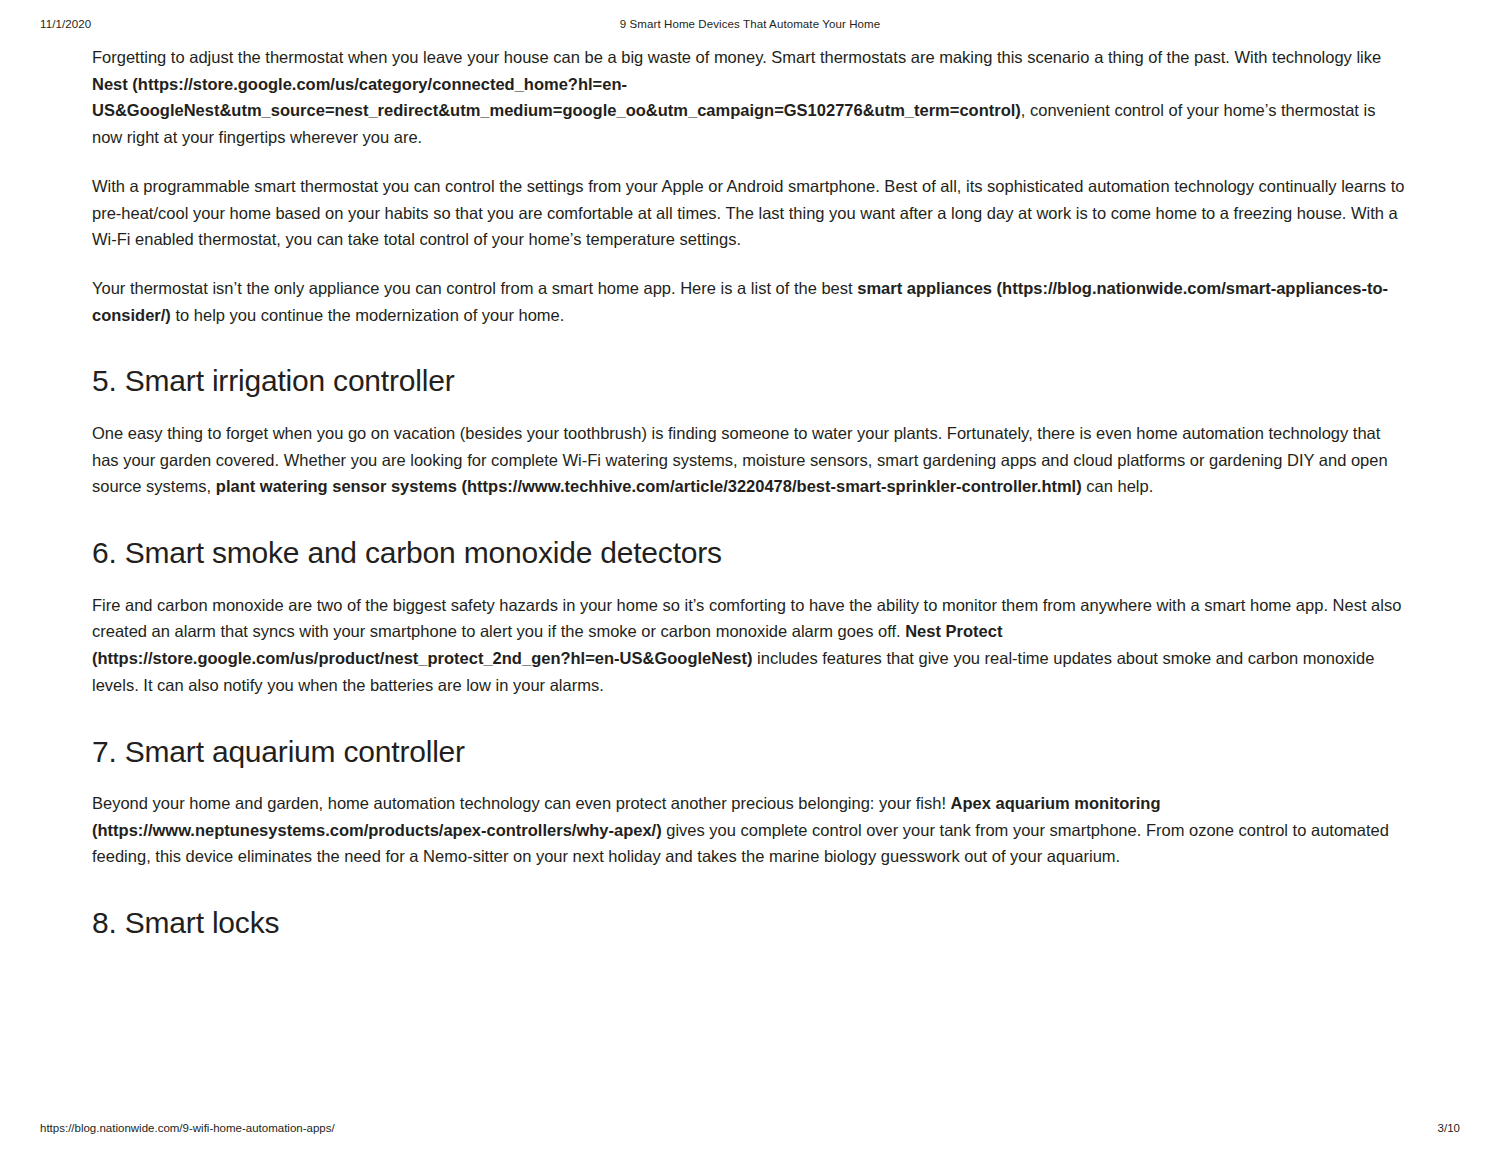11/1/2020 9 Smart Home Devices That Automate Your Home
Forgetting to adjust the thermostat when you leave your house can be a big waste of money. Smart thermostats are making this scenario a thing of the past. With technology like Nest (https://store.google.com/us/category/connected_home?hl=en-US&GoogleNest&utm_source=nest_redirect&utm_medium=google_oo&utm_campaign=GS102776&utm_term=control), convenient control of your home’s thermostat is now right at your fingertips wherever you are.
With a programmable smart thermostat you can control the settings from your Apple or Android smartphone. Best of all, its sophisticated automation technology continually learns to pre-heat/cool your home based on your habits so that you are comfortable at all times. The last thing you want after a long day at work is to come home to a freezing house. With a Wi-Fi enabled thermostat, you can take total control of your home’s temperature settings.
Your thermostat isn’t the only appliance you can control from a smart home app. Here is a list of the best smart appliances (https://blog.nationwide.com/smart-appliances-to-consider/) to help you continue the modernization of your home.
5. Smart irrigation controller
One easy thing to forget when you go on vacation (besides your toothbrush) is finding someone to water your plants. Fortunately, there is even home automation technology that has your garden covered. Whether you are looking for complete Wi-Fi watering systems, moisture sensors, smart gardening apps and cloud platforms or gardening DIY and open source systems, plant watering sensor systems (https://www.techhive.com/article/3220478/best-smart-sprinkler-controller.html) can help.
6. Smart smoke and carbon monoxide detectors
Fire and carbon monoxide are two of the biggest safety hazards in your home so it’s comforting to have the ability to monitor them from anywhere with a smart home app. Nest also created an alarm that syncs with your smartphone to alert you if the smoke or carbon monoxide alarm goes off. Nest Protect (https://store.google.com/us/product/nest_protect_2nd_gen?hl=en-US&GoogleNest) includes features that give you real-time updates about smoke and carbon monoxide levels. It can also notify you when the batteries are low in your alarms.
7. Smart aquarium controller
Beyond your home and garden, home automation technology can even protect another precious belonging: your fish! Apex aquarium monitoring (https://www.neptunesystems.com/products/apex-controllers/why-apex/) gives you complete control over your tank from your smartphone. From ozone control to automated feeding, this device eliminates the need for a Nemo-sitter on your next holiday and takes the marine biology guesswork out of your aquarium.
8. Smart locks
https://blog.nationwide.com/9-wifi-home-automation-apps/ 3/10